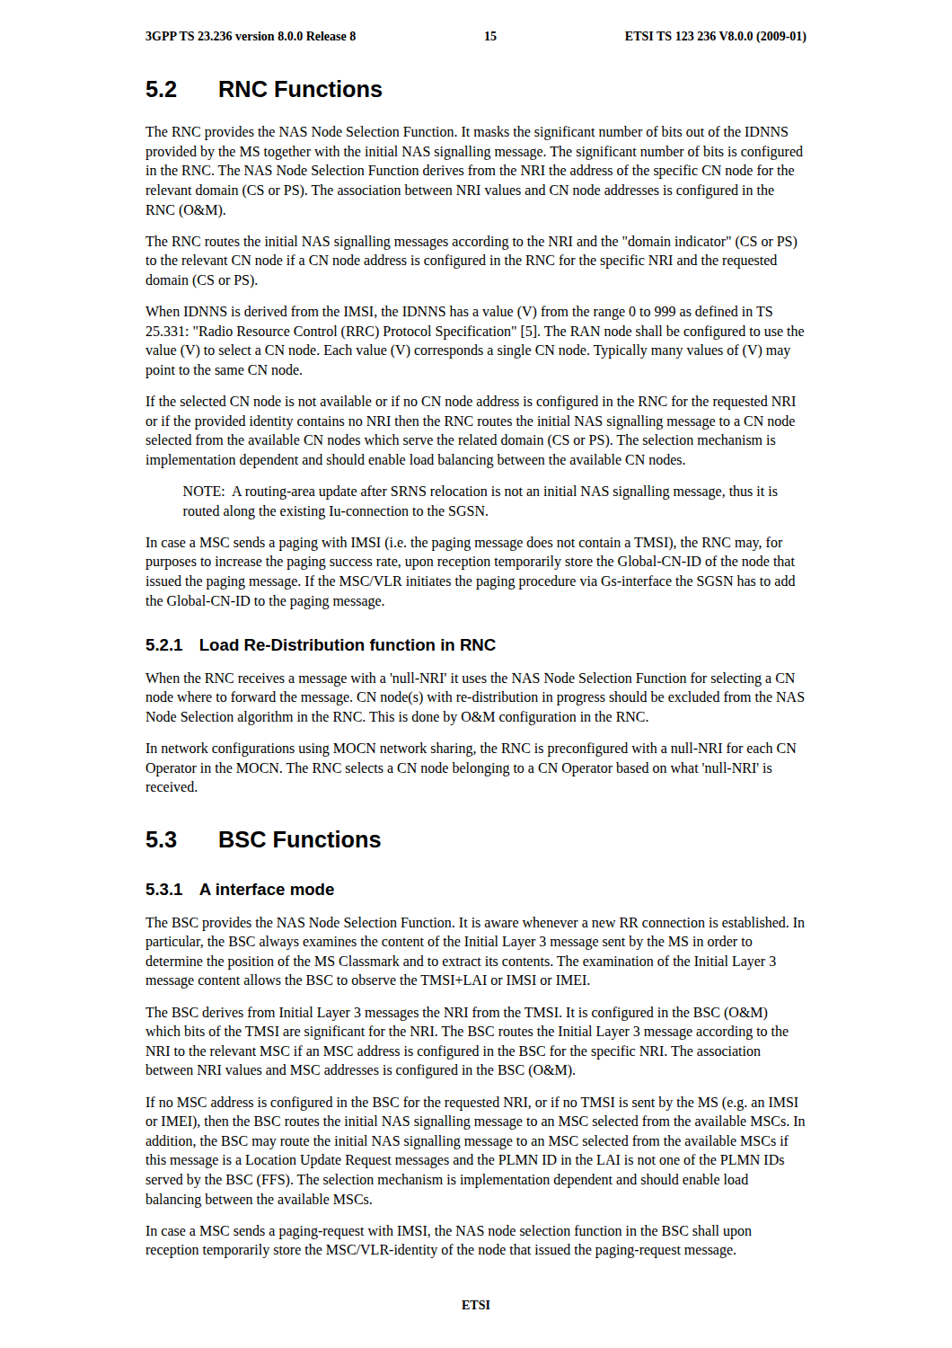3GPP TS 23.236 version 8.0.0 Release 8 15 ETSI TS 123 236 V8.0.0 (2009-01)
5.2 RNC Functions
The RNC provides the NAS Node Selection Function. It masks the significant number of bits out of the IDNNS provided by the MS together with the initial NAS signalling message. The significant number of bits is configured in the RNC. The NAS Node Selection Function derives from the NRI the address of the specific CN node for the relevant domain (CS or PS). The association between NRI values and CN node addresses is configured in the RNC (O&M).
The RNC routes the initial NAS signalling messages according to the NRI and the "domain indicator" (CS or PS) to the relevant CN node if a CN node address is configured in the RNC for the specific NRI and the requested domain (CS or PS).
When IDNNS is derived from the IMSI, the IDNNS has a value (V) from the range 0 to 999 as defined in TS 25.331: "Radio Resource Control (RRC) Protocol Specification" [5]. The RAN node shall be configured to use the value (V) to select a CN node. Each value (V) corresponds a single CN node. Typically many values of (V) may point to the same CN node.
If the selected CN node is not available or if no CN node address is configured in the RNC for the requested NRI or if the provided identity contains no NRI then the RNC routes the initial NAS signalling message to a CN node selected from the available CN nodes which serve the related domain (CS or PS). The selection mechanism is implementation dependent and should enable load balancing between the available CN nodes.
NOTE: A routing-area update after SRNS relocation is not an initial NAS signalling message, thus it is routed along the existing Iu-connection to the SGSN.
In case a MSC sends a paging with IMSI (i.e. the paging message does not contain a TMSI), the RNC may, for purposes to increase the paging success rate, upon reception temporarily store the Global-CN-ID of the node that issued the paging message. If the MSC/VLR initiates the paging procedure via Gs-interface the SGSN has to add the Global-CN-ID to the paging message.
5.2.1 Load Re-Distribution function in RNC
When the RNC receives a message with a 'null-NRI' it uses the NAS Node Selection Function for selecting a CN node where to forward the message. CN node(s) with re-distribution in progress should be excluded from the NAS Node Selection algorithm in the RNC. This is done by O&M configuration in the RNC.
In network configurations using MOCN network sharing, the RNC is preconfigured with a null-NRI for each CN Operator in the MOCN. The RNC selects a CN node belonging to a CN Operator based on what 'null-NRI' is received.
5.3 BSC Functions
5.3.1 A interface mode
The BSC provides the NAS Node Selection Function. It is aware whenever a new RR connection is established. In particular, the BSC always examines the content of the Initial Layer 3 message sent by the MS in order to determine the position of the MS Classmark and to extract its contents. The examination of the Initial Layer 3 message content allows the BSC to observe the TMSI+LAI or IMSI or IMEI.
The BSC derives from Initial Layer 3 messages the NRI from the TMSI. It is configured in the BSC (O&M) which bits of the TMSI are significant for the NRI. The BSC routes the Initial Layer 3 message according to the NRI to the relevant MSC if an MSC address is configured in the BSC for the specific NRI. The association between NRI values and MSC addresses is configured in the BSC (O&M).
If no MSC address is configured in the BSC for the requested NRI, or if no TMSI is sent by the MS (e.g. an IMSI or IMEI), then the BSC routes the initial NAS signalling message to an MSC selected from the available MSCs. In addition, the BSC may route the initial NAS signalling message to an MSC selected from the available MSCs if this message is a Location Update Request messages and the PLMN ID in the LAI is not one of the PLMN IDs served by the BSC (FFS). The selection mechanism is implementation dependent and should enable load balancing between the available MSCs.
In case a MSC sends a paging-request with IMSI, the NAS node selection function in the BSC shall upon reception temporarily store the MSC/VLR-identity of the node that issued the paging-request message.
ETSI